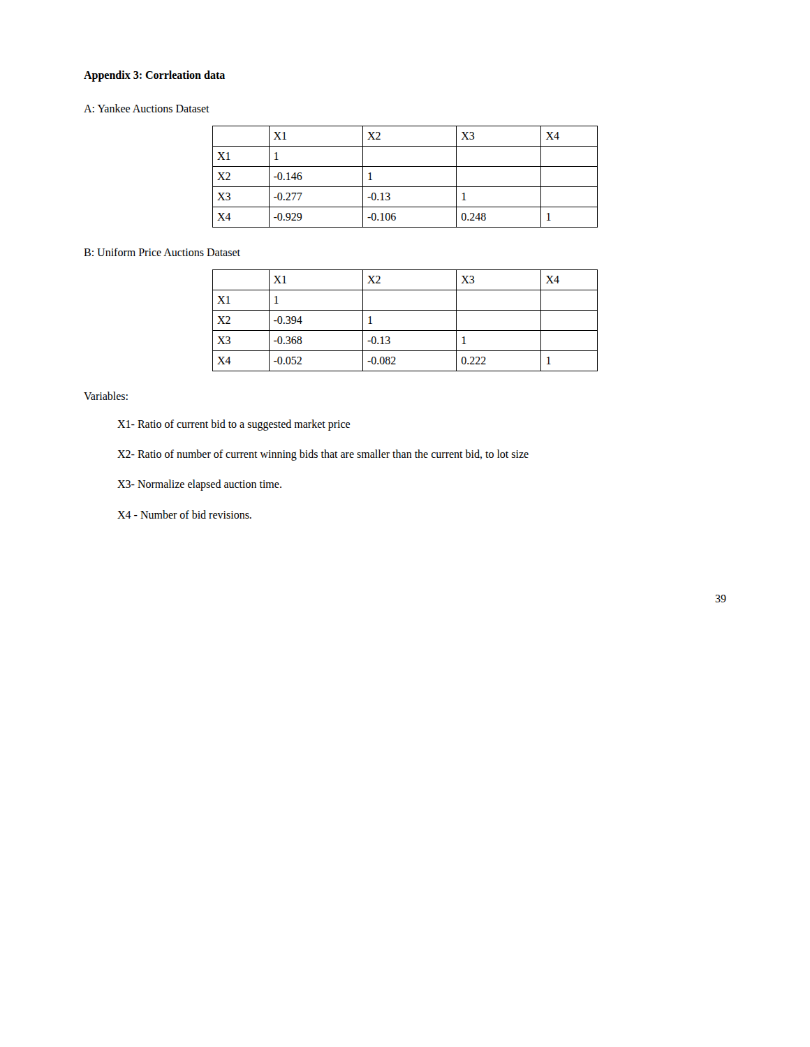Appendix 3: Corrleation data
A: Yankee Auctions Dataset
| | X1 | X2 | X3 | X4 |
| X1 | 1 | | | |
| X2 | -0.146 | 1 | | |
| X3 | -0.277 | -0.13 | 1 | |
| X4 | -0.929 | -0.106 | 0.248 | 1 |
B: Uniform Price Auctions Dataset
| | X1 | X2 | X3 | X4 |
| X1 | 1 | | | |
| X2 | -0.394 | 1 | | |
| X3 | -0.368 | -0.13 | 1 | |
| X4 | -0.052 | -0.082 | 0.222 | 1 |
Variables:
X1- Ratio of current bid to a suggested market price
X2- Ratio of number of current winning bids that are smaller than the current bid, to lot size
X3- Normalize elapsed auction time.
X4 - Number of bid revisions.
39